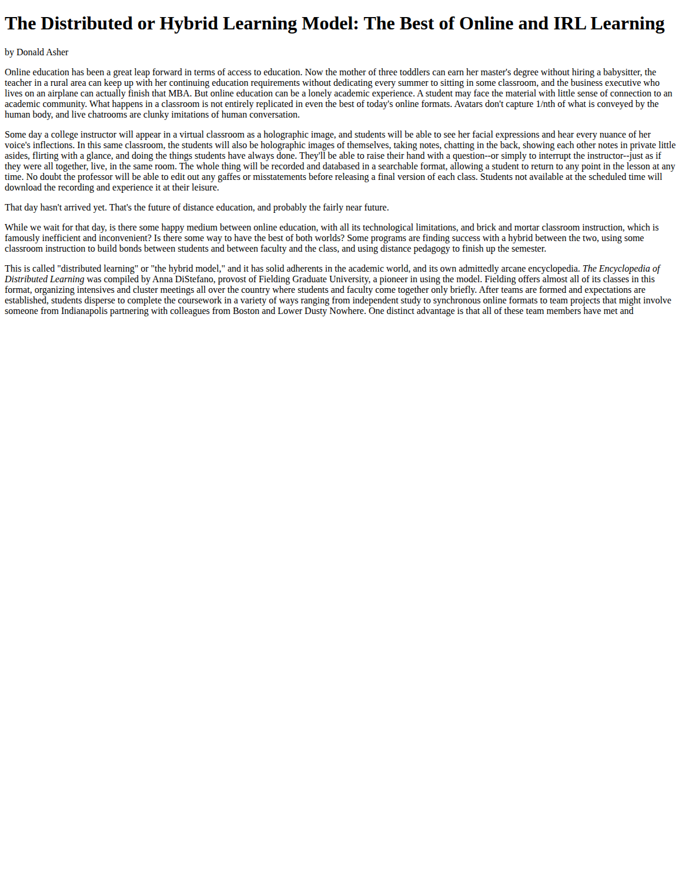The Distributed or Hybrid Learning Model: The Best of Online and IRL Learning
by Donald Asher
Online education has been a great leap forward in terms of access to education. Now the mother of three toddlers can earn her master's degree without hiring a babysitter, the teacher in a rural area can keep up with her continuing education requirements without dedicating every summer to sitting in some classroom, and the business executive who lives on an airplane can actually finish that MBA. But online education can be a lonely academic experience. A student may face the material with little sense of connection to an academic community. What happens in a classroom is not entirely replicated in even the best of today's online formats. Avatars don't capture 1/nth of what is conveyed by the human body, and live chatrooms are clunky imitations of human conversation.
Some day a college instructor will appear in a virtual classroom as a holographic image, and students will be able to see her facial expressions and hear every nuance of her voice's inflections. In this same classroom, the students will also be holographic images of themselves, taking notes, chatting in the back, showing each other notes in private little asides, flirting with a glance, and doing the things students have always done. They'll be able to raise their hand with a question--or simply to interrupt the instructor--just as if they were all together, live, in the same room. The whole thing will be recorded and databased in a searchable format, allowing a student to return to any point in the lesson at any time. No doubt the professor will be able to edit out any gaffes or misstatements before releasing a final version of each class. Students not available at the scheduled time will download the recording and experience it at their leisure.
That day hasn't arrived yet. That's the future of distance education, and probably the fairly near future.
While we wait for that day, is there some happy medium between online education, with all its technological limitations, and brick and mortar classroom instruction, which is famously inefficient and inconvenient? Is there some way to have the best of both worlds? Some programs are finding success with a hybrid between the two, using some classroom instruction to build bonds between students and between faculty and the class, and using distance pedagogy to finish up the semester.
This is called "distributed learning" or "the hybrid model," and it has solid adherents in the academic world, and its own admittedly arcane encyclopedia. The Encyclopedia of Distributed Learning was compiled by Anna DiStefano, provost of Fielding Graduate University, a pioneer in using the model. Fielding offers almost all of its classes in this format, organizing intensives and cluster meetings all over the country where students and faculty come together only briefly. After teams are formed and expectations are established, students disperse to complete the coursework in a variety of ways ranging from independent study to synchronous online formats to team projects that might involve someone from Indianapolis partnering with colleagues from Boston and Lower Dusty Nowhere. One distinct advantage is that all of these team members have met and